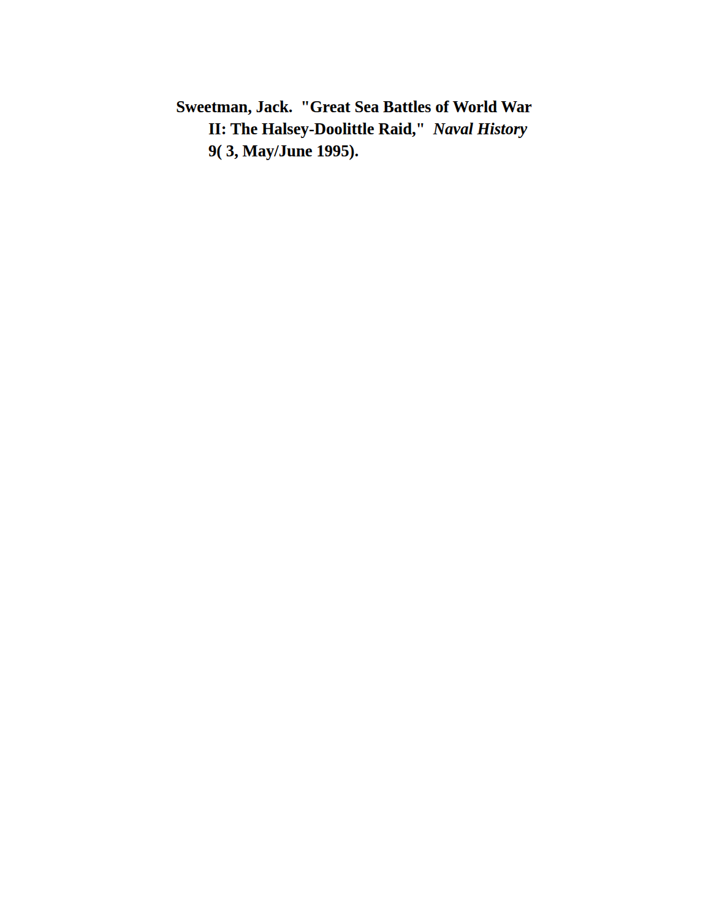Sweetman, Jack. "Great Sea Battles of World War II: The Halsey-Doolittle Raid," Naval History 9( 3, May/June 1995).